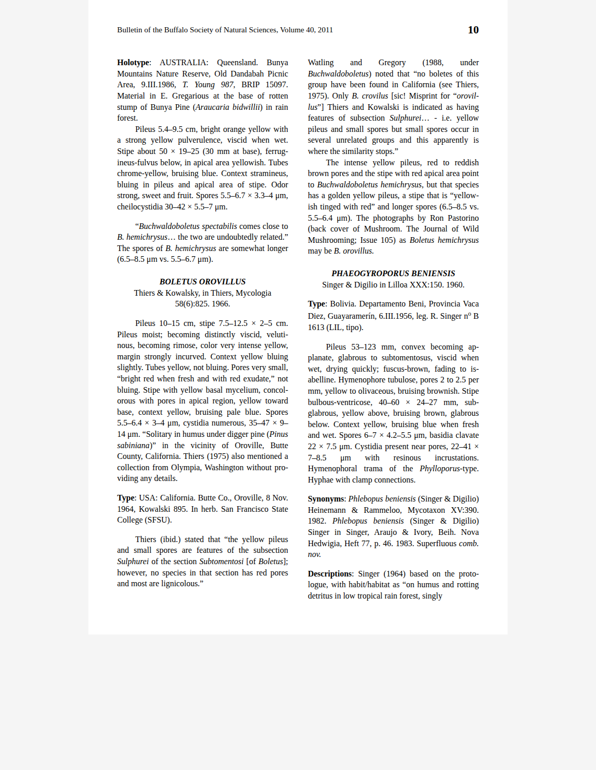Bulletin of the Buffalo Society of Natural Sciences, Volume 40, 2011
10
Holotype: AUSTRALIA: Queensland. Bunya Mountains Nature Reserve, Old Dandabah Picnic Area, 9.III.1986, T. Young 987, BRIP 15097. Material in E. Gregarious at the base of rotten stump of Bunya Pine (Araucaria bidwillii) in rain forest.
Pileus 5.4–9.5 cm, bright orange yellow with a strong yellow pulverulence, viscid when wet. Stipe about 50 × 19–25 (30 mm at base), ferrugineus-fulvus below, in apical area yellowish. Tubes chrome-yellow, bruising blue. Context stramineus, bluing in pileus and apical area of stipe. Odor strong, sweet and fruit. Spores 5.5–6.7 × 3.3–4 μm, cheilocystidia 30–42 × 5.5–7 μm.
“Buchwaldoboletus spectabilis comes close to B. hemichrysus… the two are undoubtedly related.” The spores of B. hemichrysus are somewhat longer (6.5–8.5 μm vs. 5.5–6.7 μm).
Boletus orovillus
Thiers & Kowalsky, in Thiers, Mycologia 58(6):825. 1966.
Pileus 10–15 cm, stipe 7.5–12.5 × 2–5 cm. Pileus moist; becoming distinctly viscid, velutinous, becoming rimose, color very intense yellow, margin strongly incurved. Context yellow bluing slightly. Tubes yellow, not bluing. Pores very small, “bright red when fresh and with red exudate,” not bluing. Stipe with yellow basal mycelium, concolorous with pores in apical region, yellow toward base, context yellow, bruising pale blue. Spores 5.5–6.4 × 3–4 μm, cystidia numerous, 35–47 × 9–14 μm. “Solitary in humus under digger pine (Pinus sabiniana)” in the vicinity of Oroville, Butte County, California. Thiers (1975) also mentioned a collection from Olympia, Washington without providing any details.
Type: USA: California. Butte Co., Oroville, 8 Nov. 1964, Kowalski 895. In herb. San Francisco State College (SFSU).
Thiers (ibid.) stated that “the yellow pileus and small spores are features of the subsection Sulphurei of the section Subtomentosi [of Boletus]; however, no species in that section has red pores and most are lignicolous.”
Watling and Gregory (1988, under Buchwaldoboletus) noted that “no boletes of this group have been found in California (see Thiers, 1975). Only B. crovilus [sic! Misprint for “orovillus”] Thiers and Kowalski is indicated as having features of subsection Sulphurei… - i.e. yellow pileus and small spores but small spores occur in several unrelated groups and this apparently is where the similarity stops.”
The intense yellow pileus, red to reddish brown pores and the stipe with red apical area point to Buchwaldoboletus hemichrysus, but that species has a golden yellow pileus, a stipe that is “yellowish tinged with red” and longer spores (6.5–8.5 vs. 5.5–6.4 μm). The photographs by Ron Pastorino (back cover of Mushroom. The Journal of Wild Mushrooming; Issue 105) as Boletus hemichrysus may be B. orovillus.
Phaeogyroporus beniensis
Singer & Digilio in Lilloa XXX:150. 1960.
Type: Bolivia. Departamento Beni, Provincia Vaca Diez, Guayaramerín, 6.III.1956, leg. R. Singer no B 1613 (LIL, tipo).
Pileus 53–123 mm, convex becoming applanate, glabrous to subtomentosus, viscid when wet, drying quickly; fuscus-brown, fading to isabelline. Hymenophore tubulose, pores 2 to 2.5 per mm, yellow to olivaceous, bruising brownish. Stipe bulbous-ventricose, 40–60 × 24–27 mm, subglabrous, yellow above, bruising brown, glabrous below. Context yellow, bruising blue when fresh and wet. Spores 6–7 × 4.2–5.5 μm, basidia clavate 22 × 7.5 μm. Cystidia present near pores, 22–41 × 7–8.5 μm with resinous incrustations. Hymenophoral trama of the Phylloporus-type. Hyphae with clamp connections.
Synonyms: Phlebopus beniensis (Singer & Digilio) Heinemann & Rammeloo, Mycotaxon XV:390. 1982. Phlebopus beniensis (Singer & Digilio) Singer in Singer, Araujo & Ivory, Beih. Nova Hedwigia, Heft 77, p. 46. 1983. Superfluous comb. nov.
Descriptions: Singer (1964) based on the protologue, with habit/habitat as “on humus and rotting detritus in low tropical rain forest, singly